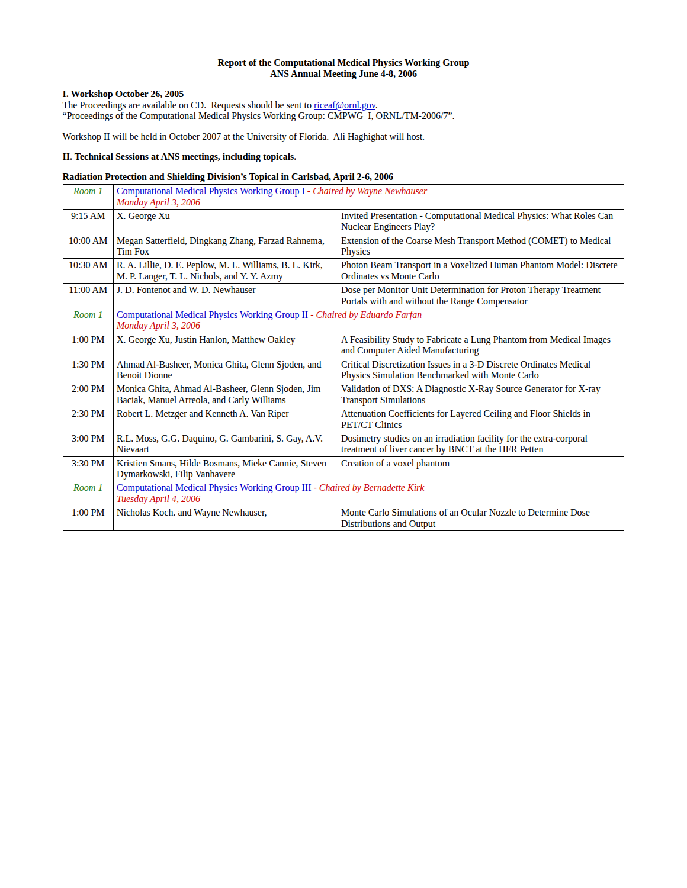Report of the Computational Medical Physics Working Group
ANS Annual Meeting June 4-8, 2006
I. Workshop October 26, 2005
The Proceedings are available on CD. Requests should be sent to riceaf@ornl.gov.
“Proceedings of the Computational Medical Physics Working Group: CMPWG I, ORNL/TM-2006/7”.
Workshop II will be held in October 2007 at the University of Florida. Ali Haghighat will host.
II. Technical Sessions at ANS meetings, including topicals.
Radiation Protection and Shielding Division’s Topical in Carlsbad, April 2-6, 2006
| Room 1 | Computational Medical Physics Working Group I - Chaired by Wayne Newhauser Monday April 3, 2006 |
| 9:15 AM | X. George Xu | Invited Presentation - Computational Medical Physics: What Roles Can Nuclear Engineers Play? |
| 10:00 AM | Megan Satterfield, Dingkang Zhang, Farzad Rahnema, Tim Fox | Extension of the Coarse Mesh Transport Method (COMET) to Medical Physics |
| 10:30 AM | R. A. Lillie, D. E. Peplow, M. L. Williams, B. L. Kirk, M. P. Langer, T. L. Nichols, and Y. Y. Azmy | Photon Beam Transport in a Voxelized Human Phantom Model: Discrete Ordinates vs Monte Carlo |
| 11:00 AM | J. D. Fontenot and W. D. Newhauser | Dose per Monitor Unit Determination for Proton Therapy Treatment Portals with and without the Range Compensator |
| Room 1 | Computational Medical Physics Working Group II - Chaired by Eduardo Farfan Monday April 3, 2006 |
| 1:00 PM | X. George Xu, Justin Hanlon, Matthew Oakley | A Feasibility Study to Fabricate a Lung Phantom from Medical Images and Computer Aided Manufacturing |
| 1:30 PM | Ahmad Al-Basheer, Monica Ghita, Glenn Sjoden, and Benoit Dionne | Critical Discretization Issues in a 3-D Discrete Ordinates Medical Physics Simulation Benchmarked with Monte Carlo |
| 2:00 PM | Monica Ghita, Ahmad Al-Basheer, Glenn Sjoden, Jim Baciak, Manuel Arreola, and Carly Williams | Validation of DXS: A Diagnostic X-Ray Source Generator for X-ray Transport Simulations |
| 2:30 PM | Robert L. Metzger and Kenneth A. Van Riper | Attenuation Coefficients for Layered Ceiling and Floor Shields in PET/CT Clinics |
| 3:00 PM | R.L. Moss, G.G. Daquino, G. Gambarini, S. Gay, A.V. Nievaart | Dosimetry studies on an irradiation facility for the extra-corporal treatment of liver cancer by BNCT at the HFR Petten |
| 3:30 PM | Kristien Smans, Hilde Bosmans, Mieke Cannie, Steven Dymarkowski, Filip Vanhavere | Creation of a voxel phantom |
| Room 1 | Computational Medical Physics Working Group III - Chaired by Bernadette Kirk Tuesday April 4, 2006 |
| 1:00 PM | Nicholas Koch. and Wayne Newhauser, | Monte Carlo Simulations of an Ocular Nozzle to Determine Dose Distributions and Output |